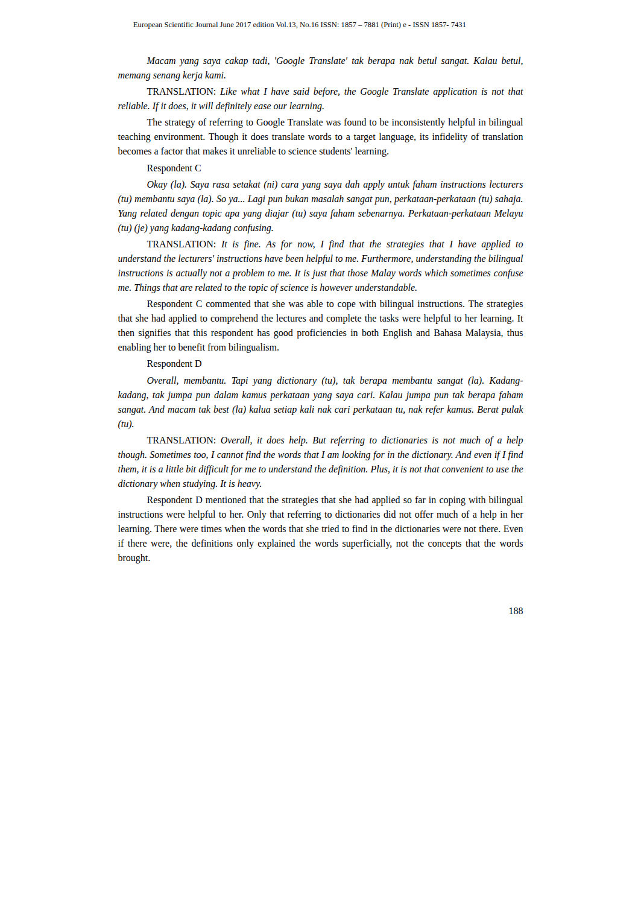European Scientific Journal June 2017 edition Vol.13, No.16 ISSN: 1857 – 7881 (Print) e - ISSN 1857- 7431
Macam yang saya cakap tadi, 'Google Translate' tak berapa nak betul sangat. Kalau betul, memang senang kerja kami.
TRANSLATION: Like what I have said before, the Google Translate application is not that reliable. If it does, it will definitely ease our learning.
The strategy of referring to Google Translate was found to be inconsistently helpful in bilingual teaching environment. Though it does translate words to a target language, its infidelity of translation becomes a factor that makes it unreliable to science students' learning.
Respondent C
Okay (la). Saya rasa setakat (ni) cara yang saya dah apply untuk faham instructions lecturers (tu) membantu saya (la). So ya... Lagi pun bukan masalah sangat pun, perkataan-perkataan (tu) sahaja. Yang related dengan topic apa yang diajar (tu) saya faham sebenarnya. Perkataan-perkataan Melayu (tu) (je) yang kadang-kadang confusing.
TRANSLATION: It is fine. As for now, I find that the strategies that I have applied to understand the lecturers' instructions have been helpful to me. Furthermore, understanding the bilingual instructions is actually not a problem to me. It is just that those Malay words which sometimes confuse me. Things that are related to the topic of science is however understandable.
Respondent C commented that she was able to cope with bilingual instructions. The strategies that she had applied to comprehend the lectures and complete the tasks were helpful to her learning. It then signifies that this respondent has good proficiencies in both English and Bahasa Malaysia, thus enabling her to benefit from bilingualism.
Respondent D
Overall, membantu. Tapi yang dictionary (tu), tak berapa membantu sangat (la). Kadang-kadang, tak jumpa pun dalam kamus perkataan yang saya cari. Kalau jumpa pun tak berapa faham sangat. And macam tak best (la) kalua setiap kali nak cari perkataan tu, nak refer kamus. Berat pulak (tu).
TRANSLATION: Overall, it does help. But referring to dictionaries is not much of a help though. Sometimes too, I cannot find the words that I am looking for in the dictionary. And even if I find them, it is a little bit difficult for me to understand the definition. Plus, it is not that convenient to use the dictionary when studying. It is heavy.
Respondent D mentioned that the strategies that she had applied so far in coping with bilingual instructions were helpful to her. Only that referring to dictionaries did not offer much of a help in her learning. There were times when the words that she tried to find in the dictionaries were not there. Even if there were, the definitions only explained the words superficially, not the concepts that the words brought.
188